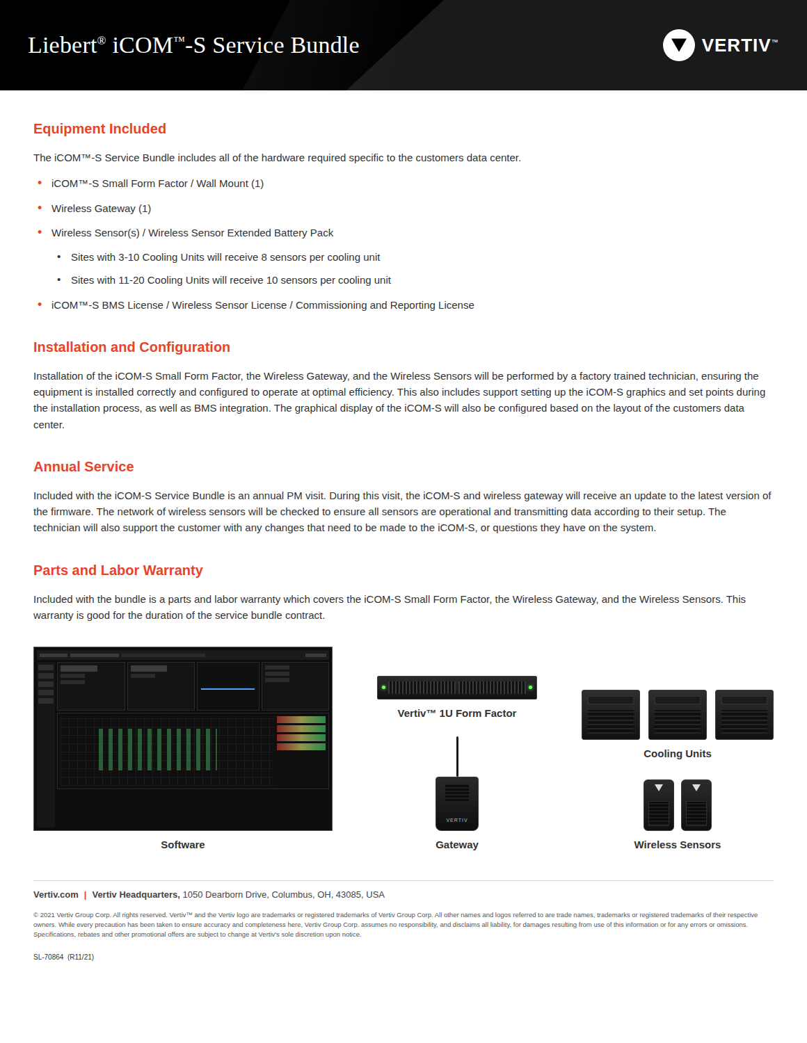Liebert® iCOM™-S Service Bundle
VERTIV™
Equipment Included
The iCOM™-S Service Bundle includes all of the hardware required specific to the customers data center.
iCOM™-S Small Form Factor / Wall Mount (1)
Wireless Gateway (1)
Wireless Sensor(s) / Wireless Sensor Extended Battery Pack
Sites with 3-10 Cooling Units will receive 8 sensors per cooling unit
Sites with 11-20 Cooling Units will receive 10 sensors per cooling unit
iCOM™-S BMS License / Wireless Sensor License / Commissioning and Reporting License
Installation and Configuration
Installation of the iCOM-S Small Form Factor, the Wireless Gateway, and the Wireless Sensors will be performed by a factory trained technician, ensuring the equipment is installed correctly and configured to operate at optimal efficiency. This also includes support setting up the iCOM-S graphics and set points during the installation process, as well as BMS integration. The graphical display of the iCOM-S will also be configured based on the layout of the customers data center.
Annual Service
Included with the iCOM-S Service Bundle is an annual PM visit. During this visit, the iCOM-S and wireless gateway will receive an update to the latest version of the firmware. The network of wireless sensors will be checked to ensure all sensors are operational and transmitting data according to their setup. The technician will also support the customer with any changes that need to be made to the iCOM-S, or questions they have on the system.
Parts and Labor Warranty
Included with the bundle is a parts and labor warranty which covers the iCOM-S Small Form Factor, the Wireless Gateway, and the Wireless Sensors. This warranty is good for the duration of the service bundle contract.
Software
Vertiv™ 1U Form Factor
VERTIV
Gateway
Cooling Units
Wireless Sensors
Vertiv.com|Vertiv Headquarters, 1050 Dearborn Drive, Columbus, OH, 43085, USA
© 2021 Vertiv Group Corp. All rights reserved. Vertiv™ and the Vertiv logo are trademarks or registered trademarks of Vertiv Group Corp. All other names and logos referred to are trade names, trademarks or registered trademarks of their respective owners. While every precaution has been taken to ensure accuracy and completeness here, Vertiv Group Corp. assumes no responsibility, and disclaims all liability, for damages resulting from use of this information or for any errors or omissions. Specifications, rebates and other promotional offers are subject to change at Vertiv's sole discretion upon notice.
SL-70864 (R11/21)